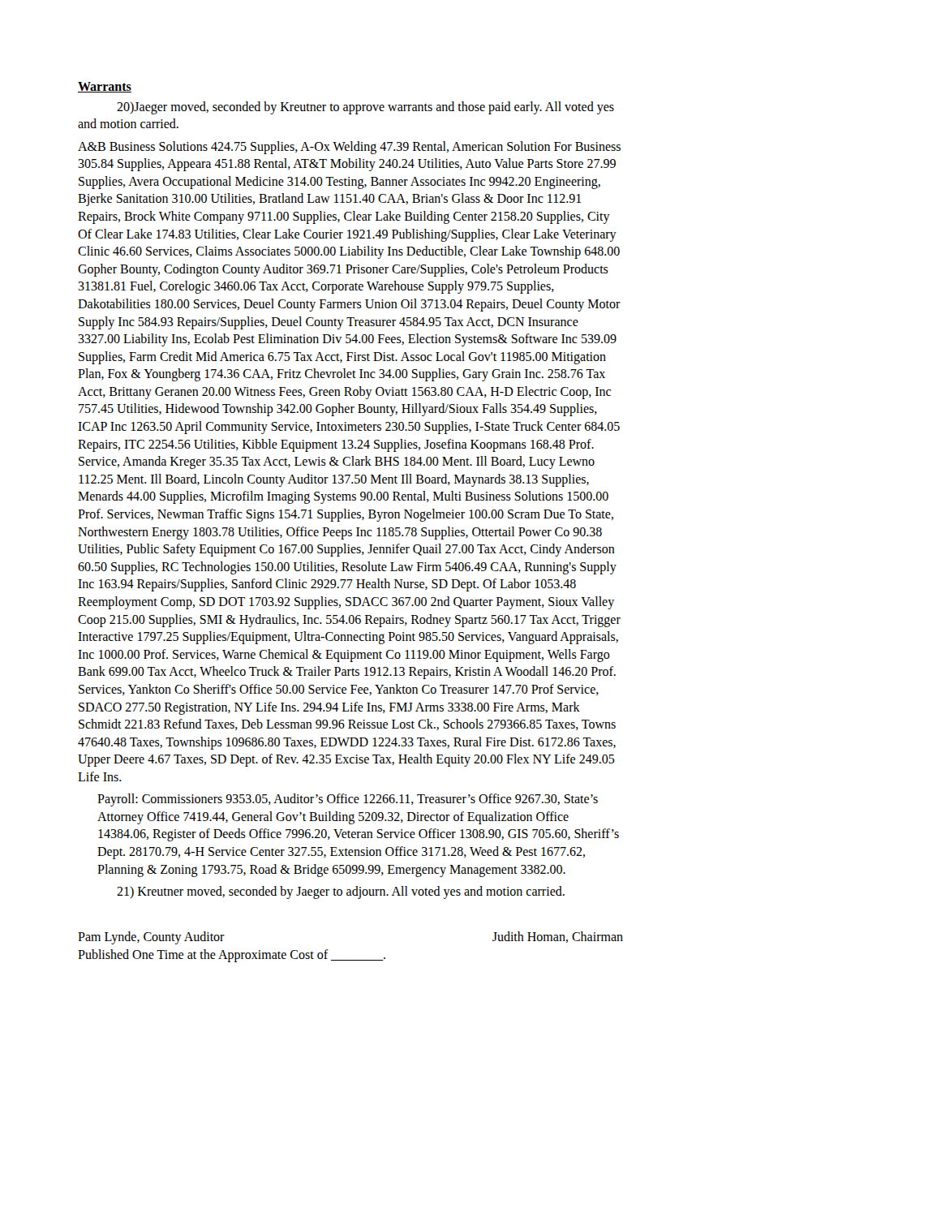Warrants
20)Jaeger moved, seconded by Kreutner to approve warrants and those paid early. All voted yes and motion carried.
A&B Business Solutions 424.75 Supplies, A-Ox Welding 47.39 Rental, American Solution For Business 305.84 Supplies, Appeara 451.88 Rental, AT&T Mobility 240.24 Utilities, Auto Value Parts Store 27.99 Supplies, Avera Occupational Medicine 314.00 Testing, Banner Associates Inc 9942.20 Engineering, Bjerke Sanitation 310.00 Utilities, Bratland Law 1151.40 CAA, Brian's Glass & Door Inc 112.91 Repairs, Brock White Company 9711.00 Supplies, Clear Lake Building Center 2158.20 Supplies, City Of Clear Lake 174.83 Utilities, Clear Lake Courier 1921.49 Publishing/Supplies, Clear Lake Veterinary Clinic 46.60 Services, Claims Associates 5000.00 Liability Ins Deductible, Clear Lake Township 648.00 Gopher Bounty, Codington County Auditor 369.71 Prisoner Care/Supplies, Cole's Petroleum Products 31381.81 Fuel, Corelogic 3460.06 Tax Acct, Corporate Warehouse Supply 979.75 Supplies, Dakotabilities 180.00 Services, Deuel County Farmers Union Oil 3713.04 Repairs, Deuel County Motor Supply Inc 584.93 Repairs/Supplies, Deuel County Treasurer 4584.95 Tax Acct, DCN Insurance 3327.00 Liability Ins, Ecolab Pest Elimination Div 54.00 Fees, Election Systems& Software Inc 539.09 Supplies, Farm Credit Mid America 6.75 Tax Acct, First Dist. Assoc Local Gov't 11985.00 Mitigation Plan, Fox & Youngberg 174.36 CAA, Fritz Chevrolet Inc 34.00 Supplies, Gary Grain Inc. 258.76 Tax Acct, Brittany Geranen 20.00 Witness Fees, Green Roby Oviatt 1563.80 CAA, H-D Electric Coop, Inc 757.45 Utilities, Hidewood Township 342.00 Gopher Bounty, Hillyard/Sioux Falls 354.49 Supplies, ICAP Inc 1263.50 April Community Service, Intoximeters 230.50 Supplies, I-State Truck Center 684.05 Repairs, ITC 2254.56 Utilities, Kibble Equipment 13.24 Supplies, Josefina Koopmans 168.48 Prof. Service, Amanda Kreger 35.35 Tax Acct, Lewis & Clark BHS 184.00 Ment. Ill Board, Lucy Lewno 112.25 Ment. Ill Board, Lincoln County Auditor 137.50 Ment Ill Board, Maynards 38.13 Supplies, Menards 44.00 Supplies, Microfilm Imaging Systems 90.00 Rental, Multi Business Solutions 1500.00 Prof. Services, Newman Traffic Signs 154.71 Supplies, Byron Nogelmeier 100.00 Scram Due To State, Northwestern Energy 1803.78 Utilities, Office Peeps Inc 1185.78 Supplies, Ottertail Power Co 90.38 Utilities, Public Safety Equipment Co 167.00 Supplies, Jennifer Quail 27.00 Tax Acct, Cindy Anderson 60.50 Supplies, RC Technologies 150.00 Utilities, Resolute Law Firm 5406.49 CAA, Running's Supply Inc 163.94 Repairs/Supplies, Sanford Clinic 2929.77 Health Nurse, SD Dept. Of Labor 1053.48 Reemployment Comp, SD DOT 1703.92 Supplies, SDACC 367.00 2nd Quarter Payment, Sioux Valley Coop 215.00 Supplies, SMI & Hydraulics, Inc. 554.06 Repairs, Rodney Spartz 560.17 Tax Acct, Trigger Interactive 1797.25 Supplies/Equipment, Ultra-Connecting Point 985.50 Services, Vanguard Appraisals, Inc 1000.00 Prof. Services, Warne Chemical & Equipment Co 1119.00 Minor Equipment, Wells Fargo Bank 699.00 Tax Acct, Wheelco Truck & Trailer Parts 1912.13 Repairs, Kristin A Woodall 146.20 Prof. Services, Yankton Co Sheriff's Office 50.00 Service Fee, Yankton Co Treasurer 147.70 Prof Service, SDACO 277.50 Registration, NY Life Ins. 294.94 Life Ins, FMJ Arms 3338.00 Fire Arms, Mark Schmidt 221.83 Refund Taxes, Deb Lessman 99.96 Reissue Lost Ck., Schools 279366.85 Taxes, Towns 47640.48 Taxes, Townships 109686.80 Taxes, EDWDD 1224.33 Taxes, Rural Fire Dist. 6172.86 Taxes, Upper Deere 4.67 Taxes, SD Dept. of Rev. 42.35 Excise Tax, Health Equity 20.00 Flex NY Life 249.05 Life Ins.
Payroll: Commissioners 9353.05, Auditor’s Office 12266.11, Treasurer’s Office 9267.30, State’s Attorney Office 7419.44, General Gov’t Building 5209.32, Director of Equalization Office 14384.06, Register of Deeds Office 7996.20, Veteran Service Officer 1308.90, GIS 705.60, Sheriff’s Dept. 28170.79, 4-H Service Center 327.55, Extension Office 3171.28, Weed & Pest 1677.62, Planning & Zoning 1793.75, Road & Bridge 65099.99, Emergency Management 3382.00.
21) Kreutner moved, seconded by Jaeger to adjourn. All voted yes and motion carried.
| Pam Lynde, County Auditor | Judith Homan, Chairman |
| Published One Time at the Approximate Cost of ________. |